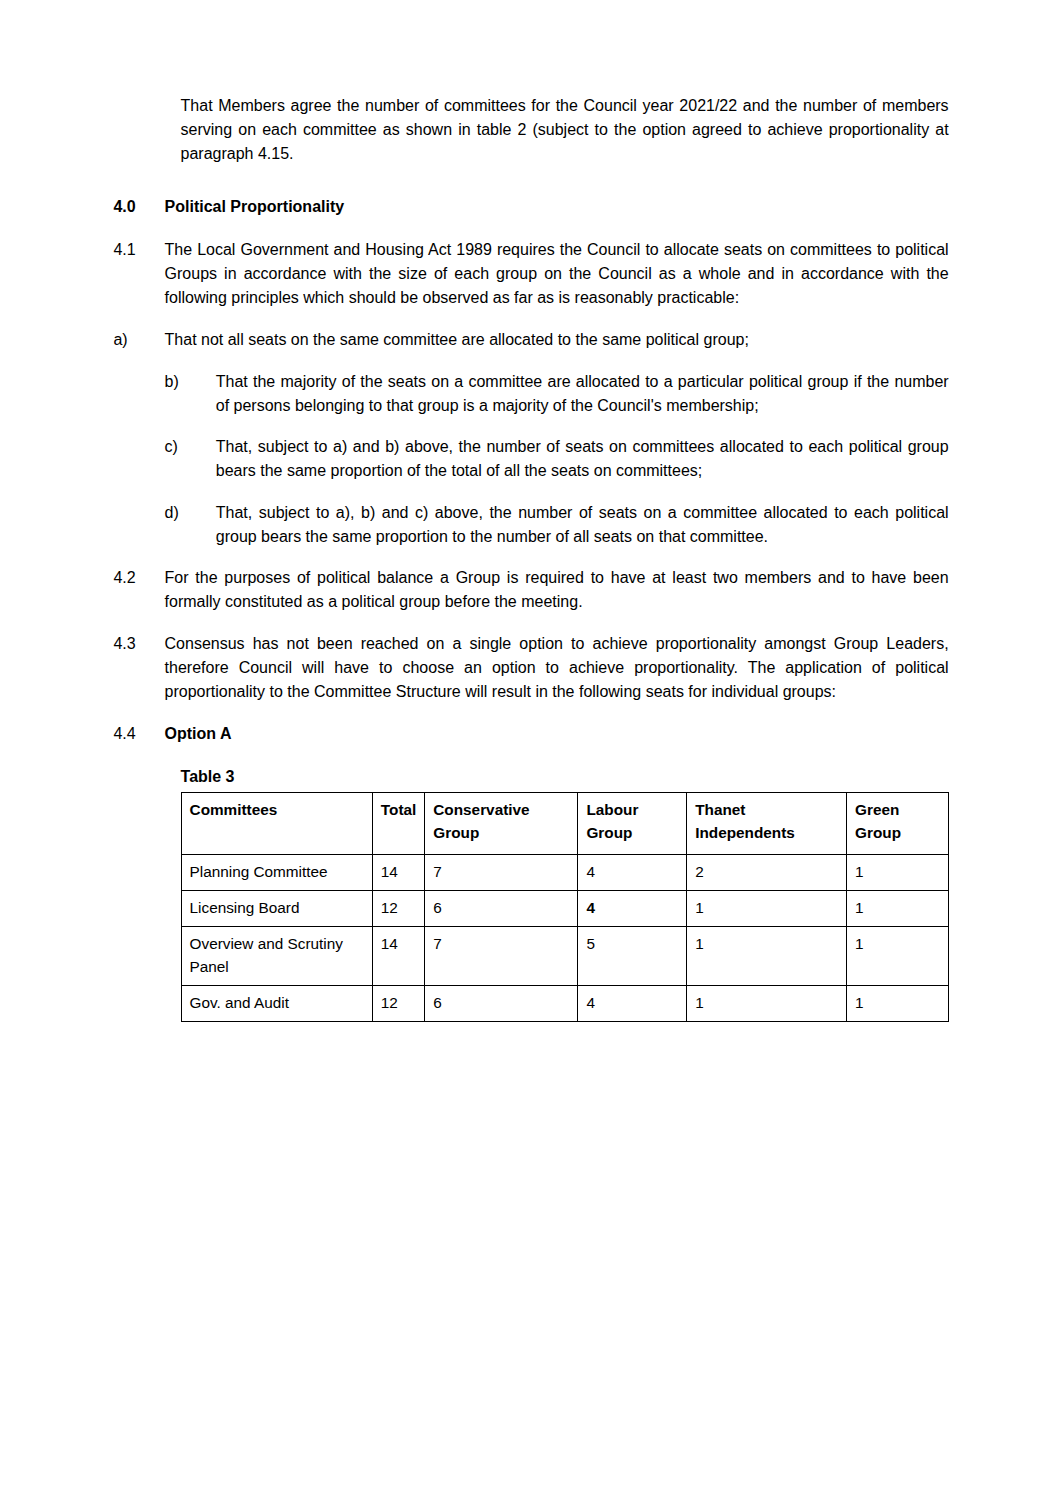That Members agree the number of committees for the Council year 2021/22 and the number of members serving on each committee as shown in table 2 (subject to the option agreed to achieve proportionality at paragraph 4.15.
4.0 Political Proportionality
4.1
The Local Government and Housing Act 1989 requires the Council to allocate seats on committees to political Groups in accordance with the size of each group on the Council as a whole and in accordance with the following principles which should be observed as far as is reasonably practicable:
a)
That not all seats on the same committee are allocated to the same political group;
b)
That the majority of the seats on a committee are allocated to a particular political group if the number of persons belonging to that group is a majority of the Council's membership;
c)
That, subject to a) and b) above, the number of seats on committees allocated to each political group bears the same proportion of the total of all the seats on committees;
d)
That, subject to a), b) and c) above, the number of seats on a committee allocated to each political group bears the same proportion to the number of all seats on that committee.
4.2
For the purposes of political balance a Group is required to have at least two members and to have been formally constituted as a political group before the meeting.
4.3
Consensus has not been reached on a single option to achieve proportionality amongst Group Leaders, therefore Council will have to choose an option to achieve proportionality. The application of political proportionality to the Committee Structure will result in the following seats for individual groups:
4.4
Option A
Table 3
| Committees | Total | Conservative Group | Labour Group | Thanet Independents | Green Group |
| --- | --- | --- | --- | --- | --- |
| Planning Committee | 14 | 7 | 4 | 2 | 1 |
| Licensing Board | 12 | 6 | 4 | 1 | 1 |
| Overview and Scrutiny Panel | 14 | 7 | 5 | 1 | 1 |
| Gov. and Audit | 12 | 6 | 4 | 1 | 1 |